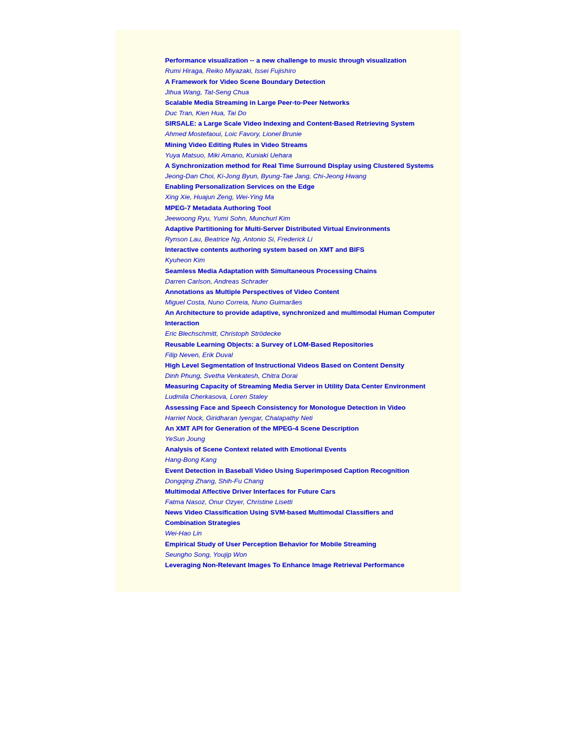Performance visualization -- a new challenge to music through visualization
Rumi Hiraga, Reiko Miyazaki, Issei Fujishiro
A Framework for Video Scene Boundary Detection
Jihua Wang, Tat-Seng Chua
Scalable Media Streaming in Large Peer-to-Peer Networks
Duc Tran, Kien Hua, Tai Do
SIRSALE: a Large Scale Video Indexing and Content-Based Retrieving System
Ahmed Mostefaoui, Loic Favory, Lionel Brunie
Mining Video Editing Rules in Video Streams
Yuya Matsuo, Miki Amano, Kuniaki Uehara
A Synchronization method for Real Time Surround Display using Clustered Systems
Jeong-Dan Choi, Ki-Jong Byun, Byung-Tae Jang, Chi-Jeong Hwang
Enabling Personalization Services on the Edge
Xing Xie, Huajun Zeng, Wei-Ying Ma
MPEG-7 Metadata Authoring Tool
Jeewoong Ryu, Yumi Sohn, Munchurl Kim
Adaptive Partitioning for Multi-Server Distributed Virtual Environments
Rynson Lau, Beatrice Ng, Antonio Si, Frederick Li
Interactive contents authoring system based on XMT and BIFS
Kyuheon Kim
Seamless Media Adaptation with Simultaneous Processing Chains
Darren Carlson, Andreas Schrader
Annotations as Multiple Perspectives of Video Content
Miguel Costa, Nuno Correia, Nuno Guimarães
An Architecture to provide adaptive, synchronized and multimodal Human Computer Interaction
Eric Blechschmitt, Christoph Strödecke
Reusable Learning Objects: a Survey of LOM-Based Repositories
Filip Neven, Erik Duval
High Level Segmentation of Instructional Videos Based on Content Density
Dinh Phung, Svetha Venkatesh, Chitra Dorai
Measuring Capacity of Streaming Media Server in Utility Data Center Environment
Ludmila Cherkasova, Loren Staley
Assessing Face and Speech Consistency for Monologue Detection in Video
Harriet Nock, Giridharan Iyengar, Chalapathy Neti
An XMT API for Generation of the MPEG-4 Scene Description
YeSun Joung
Analysis of Scene Context related with Emotional Events
Hang-Bong Kang
Event Detection in Baseball Video Using Superimposed Caption Recognition
Dongqing Zhang, Shih-Fu Chang
Multimodal Affective Driver Interfaces for Future Cars
Fatma Nasoz, Onur Ozyer, Christine Lisetti
News Video Classification Using SVM-based Multimodal Classifiers and Combination Strategies
Wei-Hao Lin
Empirical Study of User Perception Behavior for Mobile Streaming
Seungho Song, Youjip Won
Leveraging Non-Relevant Images To Enhance Image Retrieval Performance